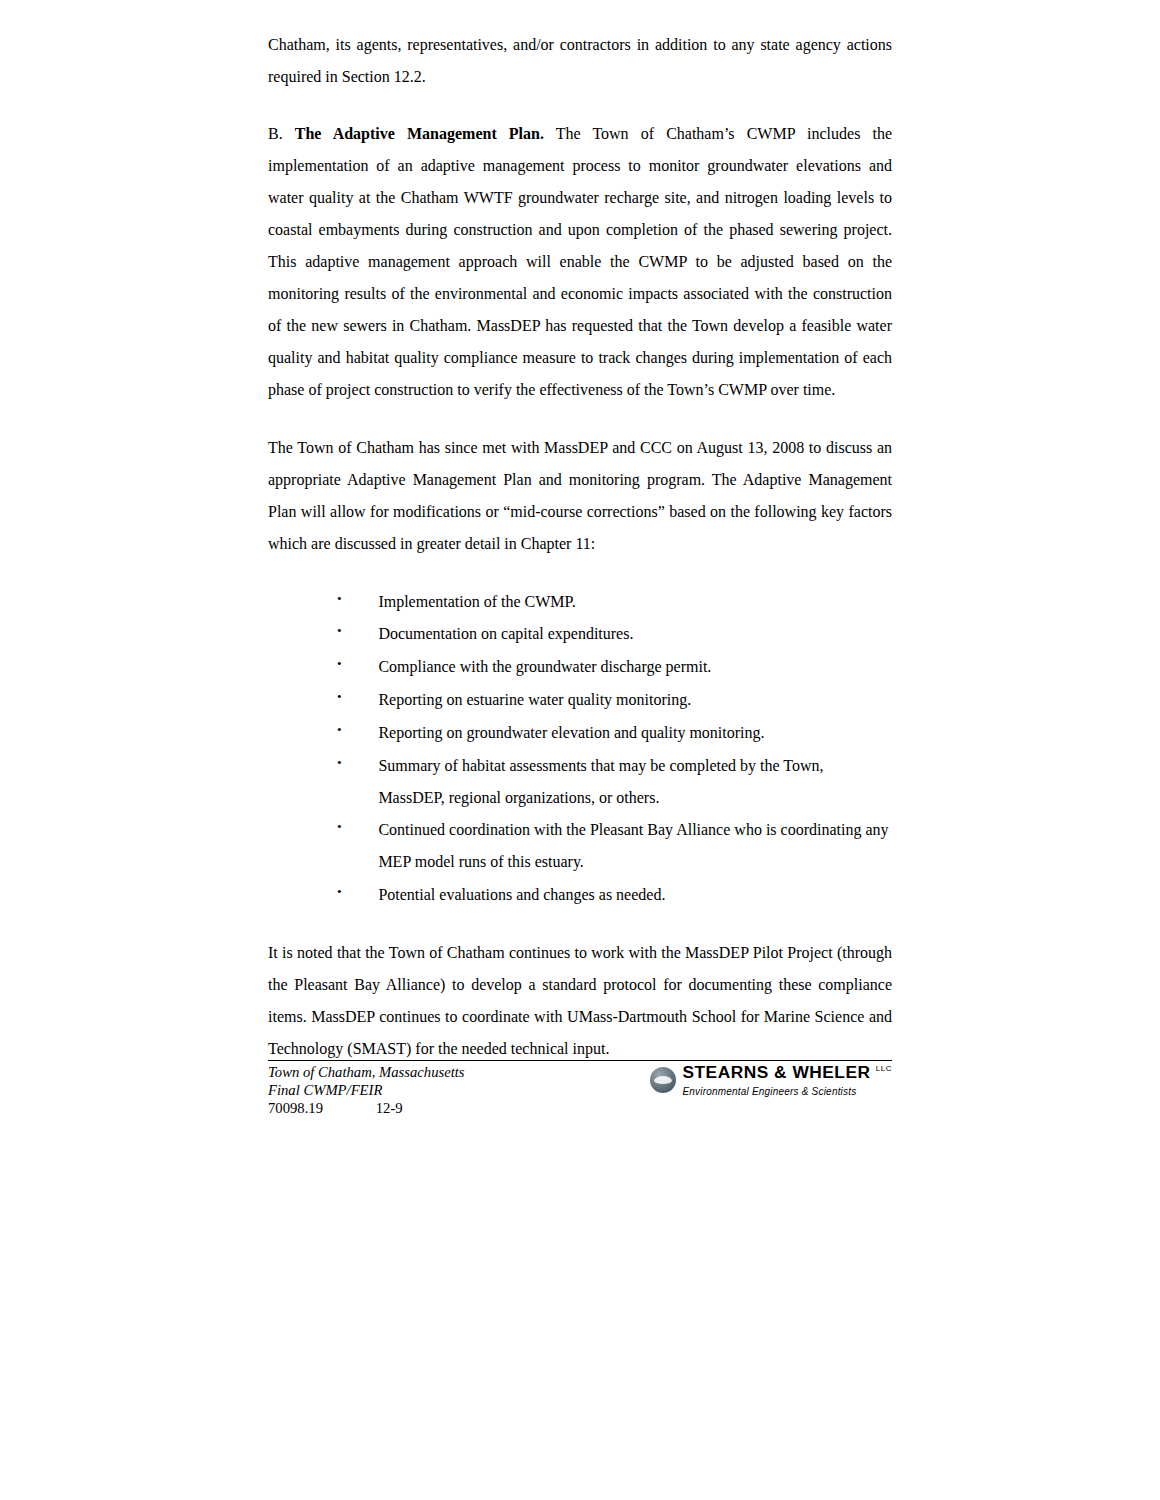Chatham, its agents, representatives, and/or contractors in addition to any state agency actions required in Section 12.2.
B. The Adaptive Management Plan. The Town of Chatham’s CWMP includes the implementation of an adaptive management process to monitor groundwater elevations and water quality at the Chatham WWTF groundwater recharge site, and nitrogen loading levels to coastal embayments during construction and upon completion of the phased sewering project. This adaptive management approach will enable the CWMP to be adjusted based on the monitoring results of the environmental and economic impacts associated with the construction of the new sewers in Chatham. MassDEP has requested that the Town develop a feasible water quality and habitat quality compliance measure to track changes during implementation of each phase of project construction to verify the effectiveness of the Town’s CWMP over time.
The Town of Chatham has since met with MassDEP and CCC on August 13, 2008 to discuss an appropriate Adaptive Management Plan and monitoring program. The Adaptive Management Plan will allow for modifications or “mid-course corrections” based on the following key factors which are discussed in greater detail in Chapter 11:
Implementation of the CWMP.
Documentation on capital expenditures.
Compliance with the groundwater discharge permit.
Reporting on estuarine water quality monitoring.
Reporting on groundwater elevation and quality monitoring.
Summary of habitat assessments that may be completed by the Town, MassDEP, regional organizations, or others.
Continued coordination with the Pleasant Bay Alliance who is coordinating any MEP model runs of this estuary.
Potential evaluations and changes as needed.
It is noted that the Town of Chatham continues to work with the MassDEP Pilot Project (through the Pleasant Bay Alliance) to develop a standard protocol for documenting these compliance items. MassDEP continues to coordinate with UMass-Dartmouth School for Marine Science and Technology (SMAST) for the needed technical input.
Town of Chatham, Massachusetts
Final CWMP/FEIR
70098.1912-9
STEARNS & WHELER LLC
Environmental Engineers & Scientists